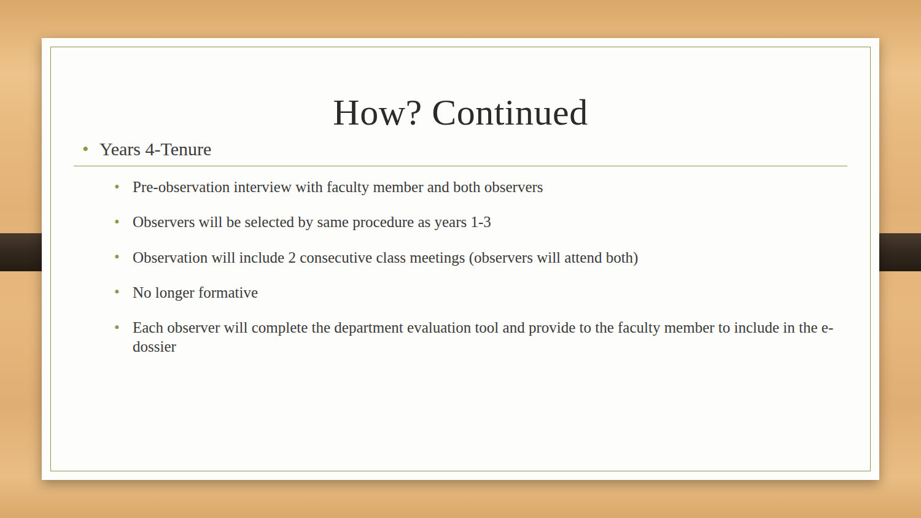How? Continued
•Years 4-Tenure
•Pre-observation interview with faculty member and both observers
•Observers will be selected by same procedure as years 1-3
•Observation will include 2 consecutive class meetings (observers will attend both)
•No longer formative
•Each observer will complete the department evaluation tool and provide to the faculty member to include in the e-dossier